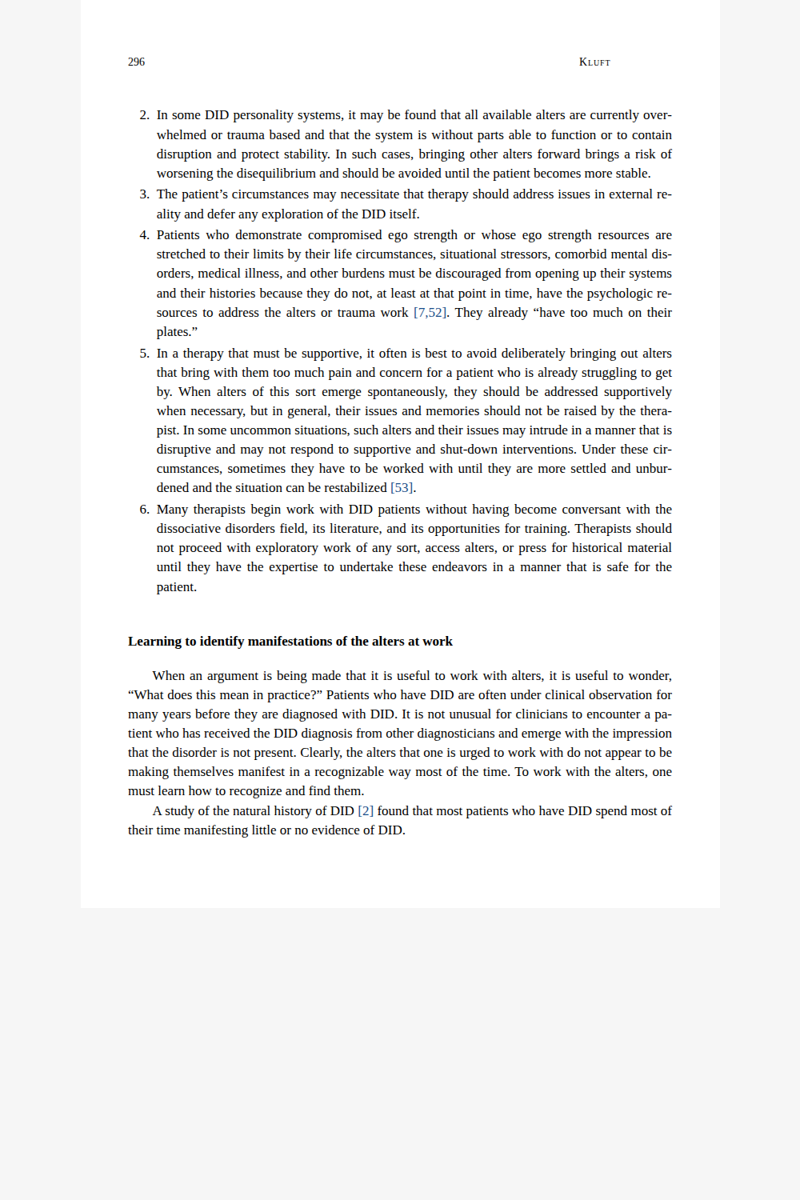296 Kluft
In some DID personality systems, it may be found that all available alters are currently overwhelmed or trauma based and that the system is without parts able to function or to contain disruption and protect stability. In such cases, bringing other alters forward brings a risk of worsening the disequilibrium and should be avoided until the patient becomes more stable.
The patient’s circumstances may necessitate that therapy should address issues in external reality and defer any exploration of the DID itself.
Patients who demonstrate compromised ego strength or whose ego strength resources are stretched to their limits by their life circumstances, situational stressors, comorbid mental disorders, medical illness, and other burdens must be discouraged from opening up their systems and their histories because they do not, at least at that point in time, have the psychologic resources to address the alters or trauma work [7,52]. They already “have too much on their plates.”
In a therapy that must be supportive, it often is best to avoid deliberately bringing out alters that bring with them too much pain and concern for a patient who is already struggling to get by. When alters of this sort emerge spontaneously, they should be addressed supportively when necessary, but in general, their issues and memories should not be raised by the therapist. In some uncommon situations, such alters and their issues may intrude in a manner that is disruptive and may not respond to supportive and shut-down interventions. Under these circumstances, sometimes they have to be worked with until they are more settled and unburdened and the situation can be restabilized [53].
Many therapists begin work with DID patients without having become conversant with the dissociative disorders field, its literature, and its opportunities for training. Therapists should not proceed with exploratory work of any sort, access alters, or press for historical material until they have the expertise to undertake these endeavors in a manner that is safe for the patient.
Learning to identify manifestations of the alters at work
When an argument is being made that it is useful to work with alters, it is useful to wonder, “What does this mean in practice?” Patients who have DID are often under clinical observation for many years before they are diagnosed with DID. It is not unusual for clinicians to encounter a patient who has received the DID diagnosis from other diagnosticians and emerge with the impression that the disorder is not present. Clearly, the alters that one is urged to work with do not appear to be making themselves manifest in a recognizable way most of the time. To work with the alters, one must learn how to recognize and find them.
A study of the natural history of DID [2] found that most patients who have DID spend most of their time manifesting little or no evidence of DID.